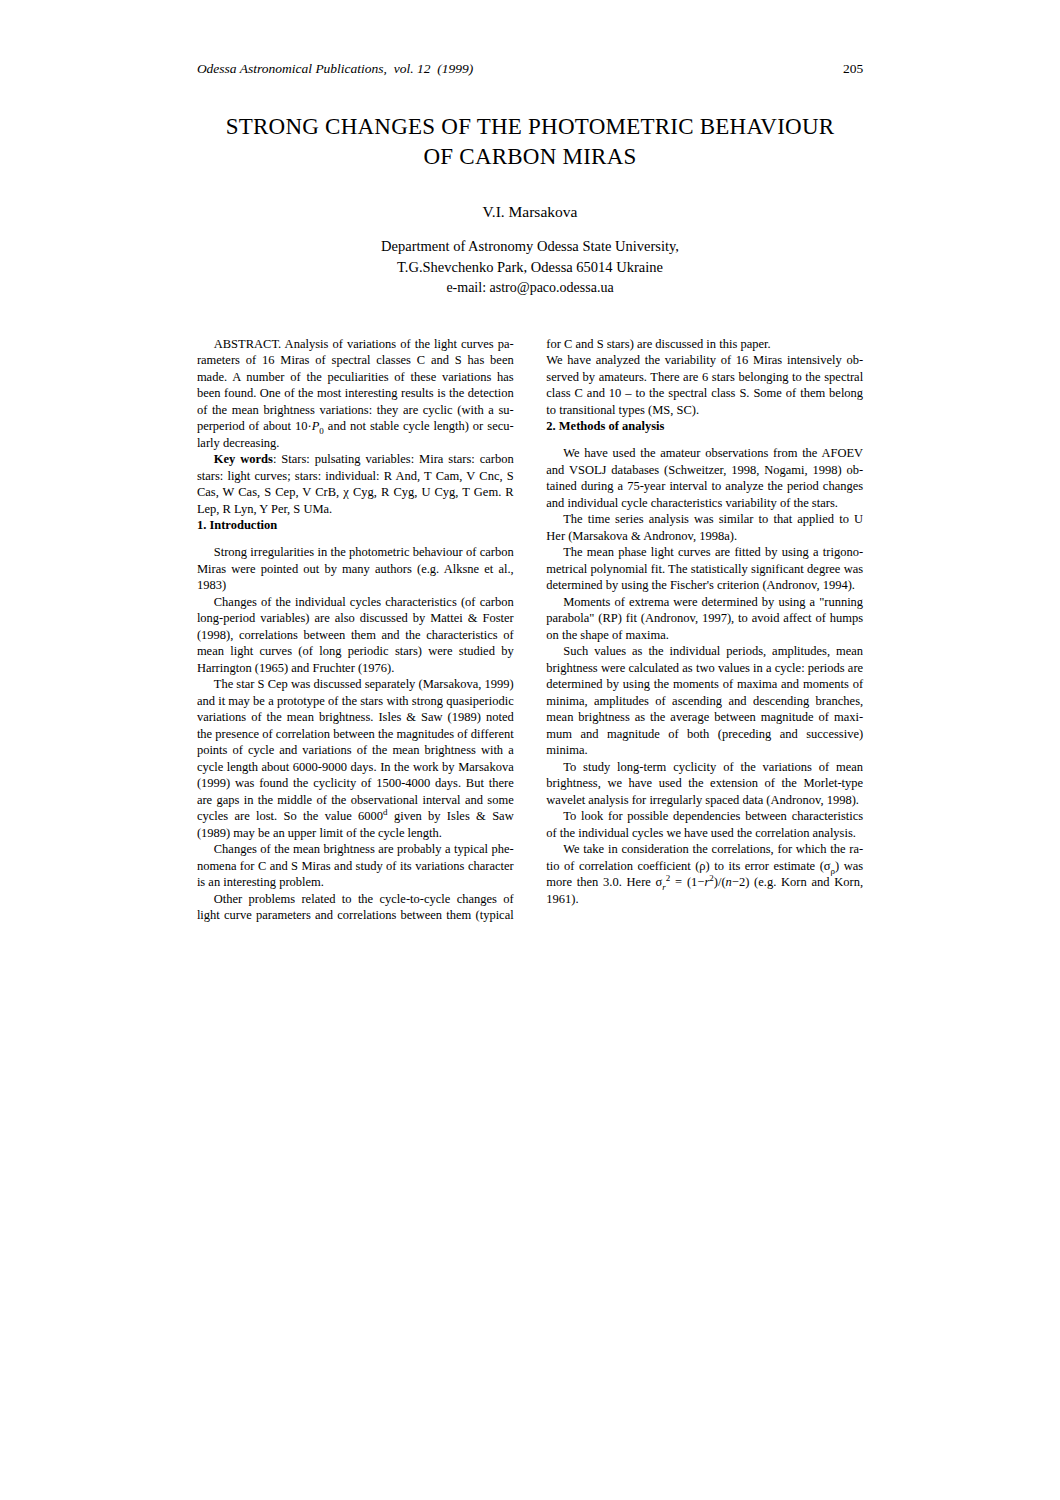Odessa Astronomical Publications, vol. 12 (1999) 205
STRONG CHANGES OF THE PHOTOMETRIC BEHAVIOUR
OF CARBON MIRAS
V.I. Marsakova
Department of Astronomy Odessa State University,
T.G.Shevchenko Park, Odessa 65014 Ukraine
e-mail: astro@paco.odessa.ua
ABSTRACT. Analysis of variations of the light curves parameters of 16 Miras of spectral classes C and S has been made. A number of the peculiarities of these variations has been found. One of the most interesting results is the detection of the mean brightness variations: they are cyclic (with a superperiod of about 10·P0 and not stable cycle length) or secularly decreasing.
Key words: Stars: pulsating variables: Mira stars: carbon stars: light curves; stars: individual: R And, T Cam, V Cnc, S Cas, W Cas, S Cep, V CrB, χ Cyg, R Cyg, U Cyg, T Gem. R Lep, R Lyn, Y Per, S UMa.
1. Introduction
Strong irregularities in the photometric behaviour of carbon Miras were pointed out by many authors (e.g. Alksne et al., 1983)
Changes of the individual cycles characteristics (of carbon long-period variables) are also discussed by Mattei & Foster (1998), correlations between them and the characteristics of mean light curves (of long periodic stars) were studied by Harrington (1965) and Fruchter (1976).
The star S Cep was discussed separately (Marsakova, 1999) and it may be a prototype of the stars with strong quasiperiodic variations of the mean brightness. Isles & Saw (1989) noted the presence of correlation between the magnitudes of different points of cycle and variations of the mean brightness with a cycle length about 6000-9000 days. In the work by Marsakova (1999) was found the cyclicity of 1500-4000 days. But there are gaps in the middle of the observational interval and some cycles are lost. So the value 6000d given by Isles & Saw (1989) may be an upper limit of the cycle length.
Changes of the mean brightness are probably a typical phenomena for C and S Miras and study of its variations character is an interesting problem.
Other problems related to the cycle-to-cycle changes of light curve parameters and correlations between them (typical for C and S stars) are discussed in this paper.
We have analyzed the variability of 16 Miras intensively observed by amateurs. There are 6 stars belonging to the spectral class C and 10 – to the spectral class S. Some of them belong to transitional types (MS, SC).
2. Methods of analysis
We have used the amateur observations from the AFOEV and VSOLJ databases (Schweitzer, 1998, Nogami, 1998) obtained during a 75-year interval to analyze the period changes and individual cycle characteristics variability of the stars.
The time series analysis was similar to that applied to U Her (Marsakova & Andronov, 1998a).
The mean phase light curves are fitted by using a trigonometrical polynomial fit. The statistically significant degree was determined by using the Fischer's criterion (Andronov, 1994).
Moments of extrema were determined by using a "running parabola" (RP) fit (Andronov, 1997), to avoid affect of humps on the shape of maxima.
Such values as the individual periods, amplitudes, mean brightness were calculated as two values in a cycle: periods are determined by using the moments of maxima and moments of minima, amplitudes of ascending and descending branches, mean brightness as the average between magnitude of maximum and magnitude of both (preceding and successive) minima.
To study long-term cyclicity of the variations of mean brightness, we have used the extension of the Morlet-type wavelet analysis for irregularly spaced data (Andronov, 1998).
To look for possible dependencies between characteristics of the individual cycles we have used the correlation analysis.
We take in consideration the correlations, for which the ratio of correlation coefficient (ρ) to its error estimate (σρ) was more then 3.0. Here σr2 = (1−r2)/(n−2) (e.g. Korn and Korn, 1961).